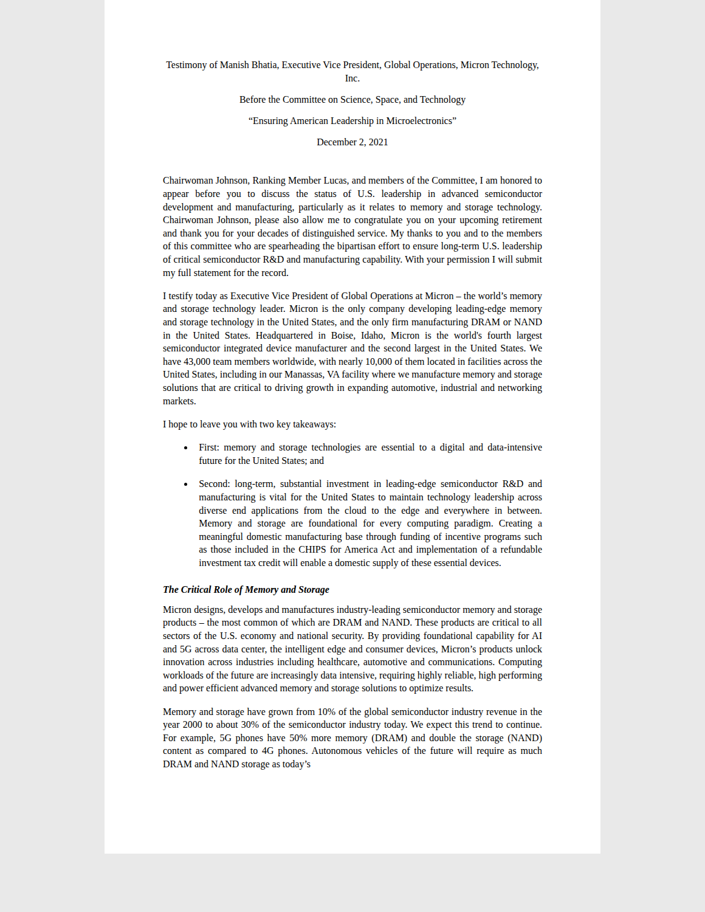Testimony of Manish Bhatia, Executive Vice President, Global Operations, Micron Technology, Inc.
Before the Committee on Science, Space, and Technology
“Ensuring American Leadership in Microelectronics”
December 2, 2021
Chairwoman Johnson, Ranking Member Lucas, and members of the Committee, I am honored to appear before you to discuss the status of U.S. leadership in advanced semiconductor development and manufacturing, particularly as it relates to memory and storage technology. Chairwoman Johnson, please also allow me to congratulate you on your upcoming retirement and thank you for your decades of distinguished service. My thanks to you and to the members of this committee who are spearheading the bipartisan effort to ensure long-term U.S. leadership of critical semiconductor R&D and manufacturing capability. With your permission I will submit my full statement for the record.
I testify today as Executive Vice President of Global Operations at Micron – the world’s memory and storage technology leader. Micron is the only company developing leading-edge memory and storage technology in the United States, and the only firm manufacturing DRAM or NAND in the United States. Headquartered in Boise, Idaho, Micron is the world's fourth largest semiconductor integrated device manufacturer and the second largest in the United States. We have 43,000 team members worldwide, with nearly 10,000 of them located in facilities across the United States, including in our Manassas, VA facility where we manufacture memory and storage solutions that are critical to driving growth in expanding automotive, industrial and networking markets.
I hope to leave you with two key takeaways:
First: memory and storage technologies are essential to a digital and data-intensive future for the United States; and
Second: long-term, substantial investment in leading-edge semiconductor R&D and manufacturing is vital for the United States to maintain technology leadership across diverse end applications from the cloud to the edge and everywhere in between. Memory and storage are foundational for every computing paradigm. Creating a meaningful domestic manufacturing base through funding of incentive programs such as those included in the CHIPS for America Act and implementation of a refundable investment tax credit will enable a domestic supply of these essential devices.
The Critical Role of Memory and Storage
Micron designs, develops and manufactures industry-leading semiconductor memory and storage products – the most common of which are DRAM and NAND. These products are critical to all sectors of the U.S. economy and national security. By providing foundational capability for AI and 5G across data center, the intelligent edge and consumer devices, Micron’s products unlock innovation across industries including healthcare, automotive and communications. Computing workloads of the future are increasingly data intensive, requiring highly reliable, high performing and power efficient advanced memory and storage solutions to optimize results.
Memory and storage have grown from 10% of the global semiconductor industry revenue in the year 2000 to about 30% of the semiconductor industry today. We expect this trend to continue. For example, 5G phones have 50% more memory (DRAM) and double the storage (NAND) content as compared to 4G phones. Autonomous vehicles of the future will require as much DRAM and NAND storage as today’s